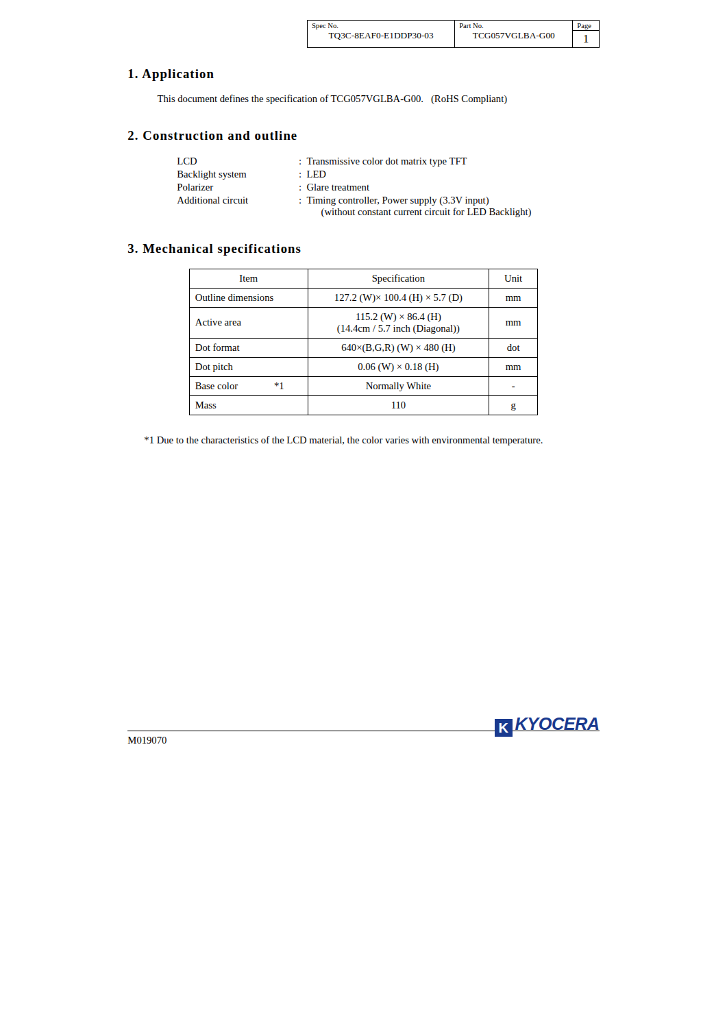| Spec No. | Part No. | Page |
| TQ3C-8EAF0-E1DDP30-03 | TCG057VGLBA-G00 | 1 |
1. Application
This document defines the specification of TCG057VGLBA-G00. (RoHS Compliant)
2. Construction and outline
| LCD | : | Transmissive color dot matrix type TFT |
| Backlight system | : | LED |
| Polarizer | : | Glare treatment |
| Additional circuit | : | Timing controller, Power supply (3.3V input) (without constant current circuit for LED Backlight) |
3. Mechanical specifications
| Item | Specification | Unit |
| --- | --- | --- |
| Outline dimensions | 127.2 (W)× 100.4 (H) × 5.7 (D) | mm |
| Active area | 115.2 (W) × 86.4 (H) (14.4cm / 5.7 inch (Diagonal)) | mm |
| Dot format | 640×(B,G,R) (W) × 480 (H) | dot |
| Dot pitch | 0.06 (W) × 0.18 (H) | mm |
| Base color *1 | Normally White | - |
| Mass | 110 | g |
*1 Due to the characteristics of the LCD material, the color varies with environmental temperature.
M019070
KKYOCERA